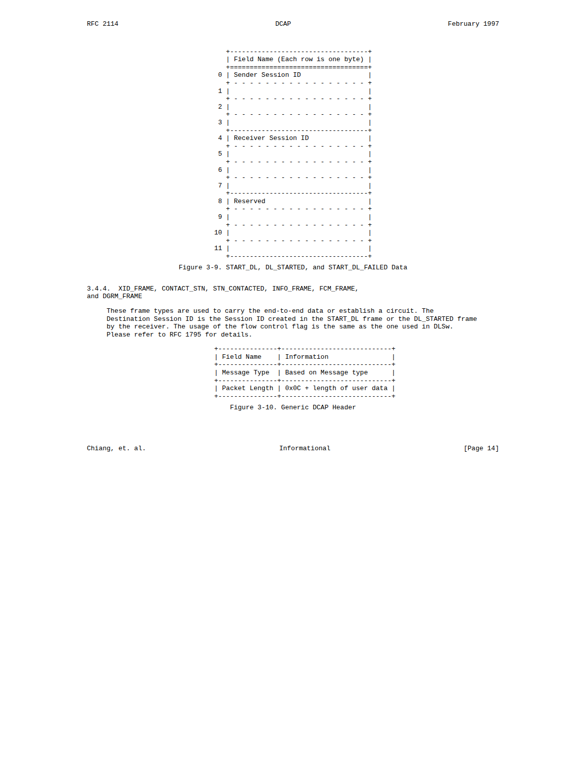RFC 2114 DCAP February 1997
   +-----------------------------------+
   | Field Name (Each row is one byte) |
   +===================================+
 0 | Sender Session ID                 |
   + - - - - - - - - - - - - - - - - - +
 1 |                                   |
   + - - - - - - - - - - - - - - - - - +
 2 |                                   |
   + - - - - - - - - - - - - - - - - - +
 3 |                                   |
   +-----------------------------------+
 4 | Receiver Session ID               |
   + - - - - - - - - - - - - - - - - - +
 5 |                                   |
   + - - - - - - - - - - - - - - - - - +
 6 |                                   |
   + - - - - - - - - - - - - - - - - - +
 7 |                                   |
   +-----------------------------------+
 8 | Reserved                          |
   + - - - - - - - - - - - - - - - - - +
 9 |                                   |
   + - - - - - - - - - - - - - - - - - +
10 |                                   |
   + - - - - - - - - - - - - - - - - - +
11 |                                   |
   +-----------------------------------+
Figure 3-9. START_DL, DL_STARTED, and START_DL_FAILED Data
3.4.4. XID_FRAME, CONTACT_STN, STN_CONTACTED, INFO_FRAME, FCM_FRAME,
and DGRM_FRAME
These frame types are used to carry the end-to-end data or establish a circuit. The Destination Session ID is the Session ID created in the START_DL frame or the DL_STARTED frame by the receiver. The usage of the flow control flag is the same as the one used in DLSw. Please refer to RFC 1795 for details.
      +---------------+----------------------------+
      | Field Name    | Information                |
      +---------------+----------------------------+
      | Message Type  | Based on Message type      |
      +---------------+----------------------------+
      | Packet Length | 0x0C + length of user data |
      +---------------+----------------------------+
Figure 3-10. Generic DCAP Header
Chiang, et. al. Informational [Page 14]